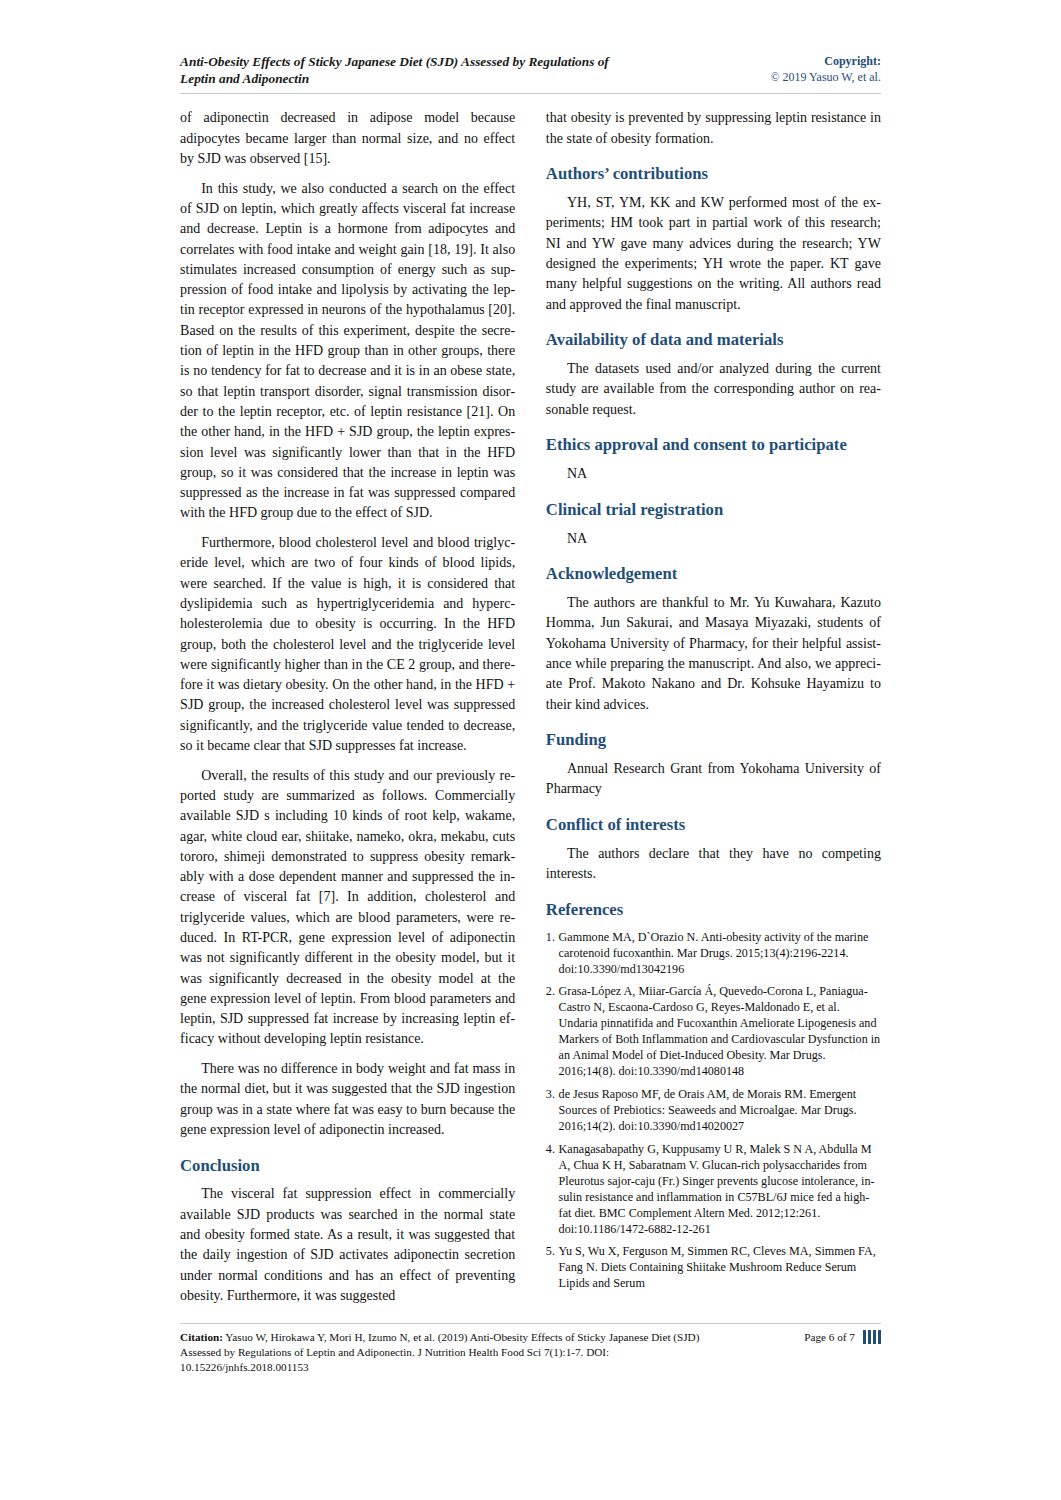Anti-Obesity Effects of Sticky Japanese Diet (SJD) Assessed by Regulations of Leptin and Adiponectin
Copyright:
© 2019 Yasuo W, et al.
of adiponectin decreased in adipose model because adipocytes became larger than normal size, and no effect by SJD was observed [15].
In this study, we also conducted a search on the effect of SJD on leptin, which greatly affects visceral fat increase and decrease. Leptin is a hormone from adipocytes and correlates with food intake and weight gain [18, 19]. It also stimulates increased consumption of energy such as suppression of food intake and lipolysis by activating the leptin receptor expressed in neurons of the hypothalamus [20]. Based on the results of this experiment, despite the secretion of leptin in the HFD group than in other groups, there is no tendency for fat to decrease and it is in an obese state, so that leptin transport disorder, signal transmission disorder to the leptin receptor, etc. of leptin resistance [21]. On the other hand, in the HFD + SJD group, the leptin expression level was significantly lower than that in the HFD group, so it was considered that the increase in leptin was suppressed as the increase in fat was suppressed compared with the HFD group due to the effect of SJD.
Furthermore, blood cholesterol level and blood triglyceride level, which are two of four kinds of blood lipids, were searched. If the value is high, it is considered that dyslipidemia such as hypertriglyceridemia and hypercholesterolemia due to obesity is occurring. In the HFD group, both the cholesterol level and the triglyceride level were significantly higher than in the CE 2 group, and therefore it was dietary obesity. On the other hand, in the HFD + SJD group, the increased cholesterol level was suppressed significantly, and the triglyceride value tended to decrease, so it became clear that SJD suppresses fat increase.
Overall, the results of this study and our previously reported study are summarized as follows. Commercially available SJD s including 10 kinds of root kelp, wakame, agar, white cloud ear, shiitake, nameko, okra, mekabu, cuts tororo, shimeji demonstrated to suppress obesity remarkably with a dose dependent manner and suppressed the increase of visceral fat [7]. In addition, cholesterol and triglyceride values, which are blood parameters, were reduced. In RT-PCR, gene expression level of adiponectin was not significantly different in the obesity model, but it was significantly decreased in the obesity model at the gene expression level of leptin. From blood parameters and leptin, SJD suppressed fat increase by increasing leptin efficacy without developing leptin resistance.
There was no difference in body weight and fat mass in the normal diet, but it was suggested that the SJD ingestion group was in a state where fat was easy to burn because the gene expression level of adiponectin increased.
Conclusion
The visceral fat suppression effect in commercially available SJD products was searched in the normal state and obesity formed state. As a result, it was suggested that the daily ingestion of SJD activates adiponectin secretion under normal conditions and has an effect of preventing obesity. Furthermore, it was suggested
that obesity is prevented by suppressing leptin resistance in the state of obesity formation.
Authors’ contributions
YH, ST, YM, KK and KW performed most of the experiments; HM took part in partial work of this research; NI and YW gave many advices during the research; YW designed the experiments; YH wrote the paper. KT gave many helpful suggestions on the writing. All authors read and approved the final manuscript.
Availability of data and materials
The datasets used and/or analyzed during the current study are available from the corresponding author on reasonable request.
Ethics approval and consent to participate
NA
Clinical trial registration
NA
Acknowledgement
The authors are thankful to Mr. Yu Kuwahara, Kazuto Homma, Jun Sakurai, and Masaya Miyazaki, students of Yokohama University of Pharmacy, for their helpful assistance while preparing the manuscript. And also, we appreciate Prof. Makoto Nakano and Dr. Kohsuke Hayamizu to their kind advices.
Funding
Annual Research Grant from Yokohama University of Pharmacy
Conflict of interests
The authors declare that they have no competing interests.
References
Gammone MA, D`Orazio N. Anti-obesity activity of the marine carotenoid fucoxanthin. Mar Drugs. 2015;13(4):2196-2214. doi:10.3390/md13042196
Grasa-López A, Miiar-García Á, Quevedo-Corona L, Paniagua-Castro N, Escaona-Cardoso G, Reyes-Maldonado E, et al. Undaria pinnatifida and Fucoxanthin Ameliorate Lipogenesis and Markers of Both Inflammation and Cardiovascular Dysfunction in an Animal Model of Diet-Induced Obesity. Mar Drugs. 2016;14(8). doi:10.3390/md14080148
de Jesus Raposo MF, de Orais AM, de Morais RM. Emergent Sources of Prebiotics: Seaweeds and Microalgae. Mar Drugs. 2016;14(2). doi:10.3390/md14020027
Kanagasabapathy G, Kuppusamy U R, Malek S N A, Abdulla M A, Chua K H, Sabaratnam V. Glucan-rich polysaccharides from Pleurotus sajor-caju (Fr.) Singer prevents glucose intolerance, insulin resistance and inflammation in C57BL/6J mice fed a high-fat diet. BMC Complement Altern Med. 2012;12:261. doi:10.1186/1472-6882-12-261
Yu S, Wu X, Ferguson M, Simmen RC, Cleves MA, Simmen FA, Fang N. Diets Containing Shiitake Mushroom Reduce Serum Lipids and Serum
Citation: Yasuo W, Hirokawa Y, Mori H, Izumo N, et al. (2019) Anti-Obesity Effects of Sticky Japanese Diet (SJD) Assessed by Regulations of Leptin and Adiponectin. J Nutrition Health Food Sci 7(1):1-7. DOI: 10.15226/jnhfs.2018.001153
Page 6 of 7